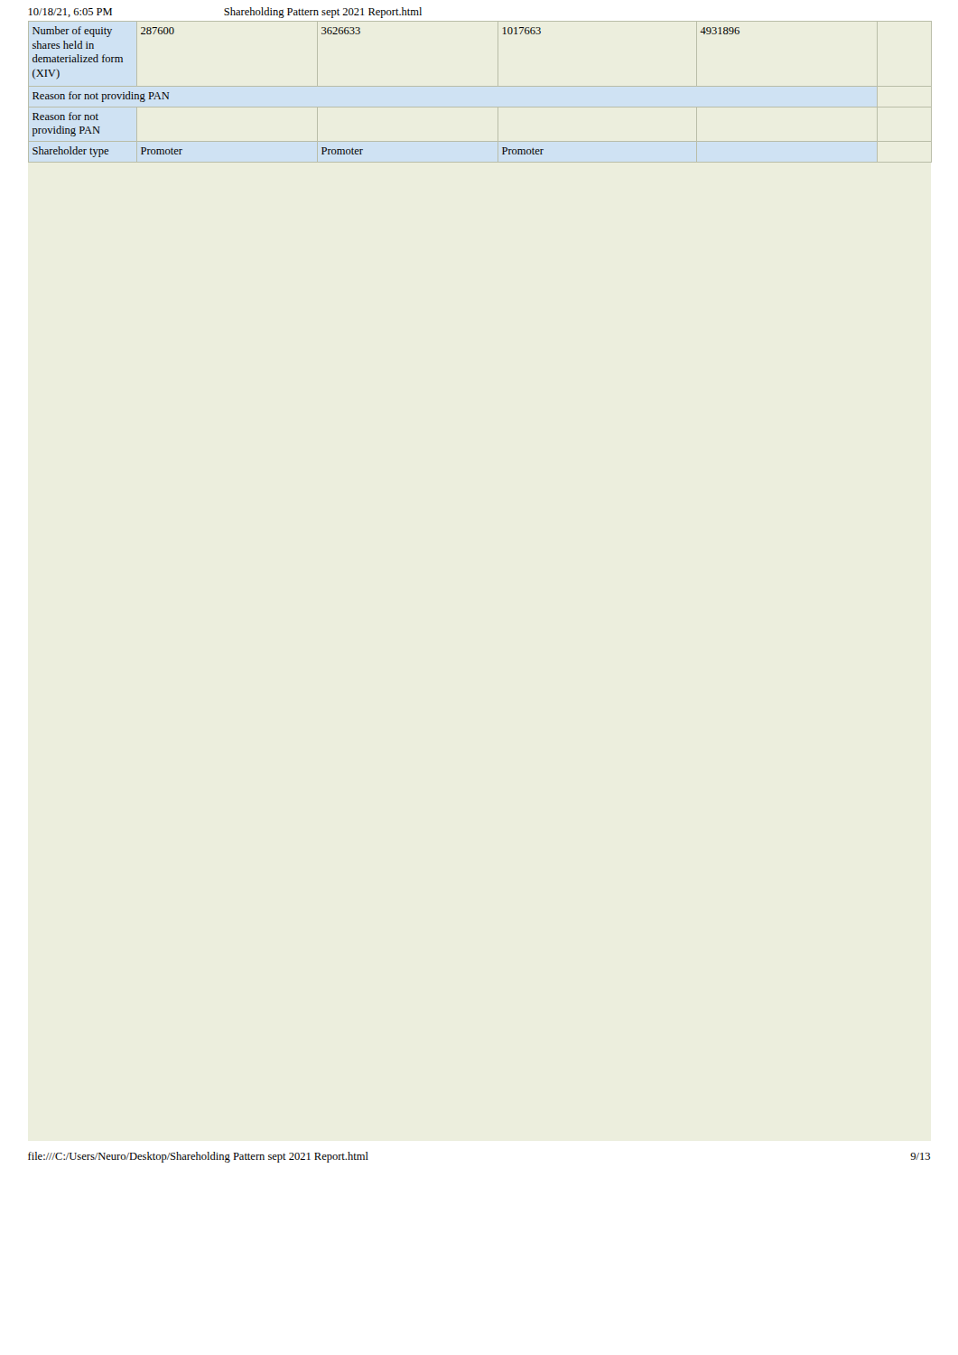10/18/21, 6:05 PM Shareholding Pattern sept 2021 Report.html
| Number of equity shares held in dematerialized form (XIV) | 287600 | 3626633 | 1017663 | 4931896 | |
| Reason for not providing PAN | |
| Reason for not providing PAN | | | | | |
| Shareholder type | Promoter | Promoter | Promoter | | |
file:///C:/Users/Neuro/Desktop/Shareholding Pattern sept 2021 Report.html 9/13